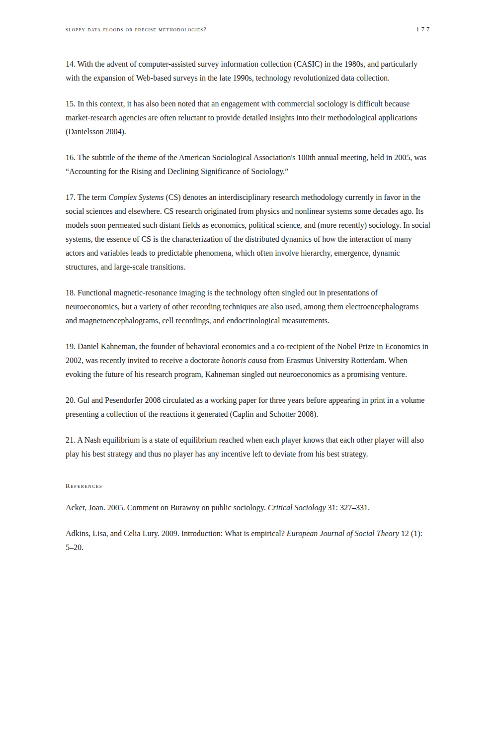Sloppy Data Floods or Precise Methodologies? 177
With the advent of computer-assisted survey information collection (CASIC) in the 1980s, and particularly with the expansion of Web-based surveys in the late 1990s, technology revolutionized data collection.
In this context, it has also been noted that an engagement with commercial sociology is difficult because market-research agencies are often reluctant to provide detailed insights into their methodological applications (Danielsson 2004).
The subtitle of the theme of the American Sociological Association's 100th annual meeting, held in 2005, was “Accounting for the Rising and Declining Significance of Sociology.”
The term Complex Systems (CS) denotes an interdisciplinary research methodology currently in favor in the social sciences and elsewhere. CS research originated from physics and nonlinear systems some decades ago. Its models soon permeated such distant fields as economics, political science, and (more recently) sociology. In social systems, the essence of CS is the characterization of the distributed dynamics of how the interaction of many actors and variables leads to predictable phenomena, which often involve hierarchy, emergence, dynamic structures, and large-scale transitions.
Functional magnetic-resonance imaging is the technology often singled out in presentations of neuroeconomics, but a variety of other recording techniques are also used, among them electroencephalograms and magnetoencephalograms, cell recordings, and endocrinological measurements.
Daniel Kahneman, the founder of behavioral economics and a co-recipient of the Nobel Prize in Economics in 2002, was recently invited to receive a doctorate honoris causa from Erasmus University Rotterdam. When evoking the future of his research program, Kahneman singled out neuroeconomics as a promising venture.
Gul and Pesendorfer 2008 circulated as a working paper for three years before appearing in print in a volume presenting a collection of the reactions it generated (Caplin and Schotter 2008).
A Nash equilibrium is a state of equilibrium reached when each player knows that each other player will also play his best strategy and thus no player has any incentive left to deviate from his best strategy.
References
Acker, Joan. 2005. Comment on Burawoy on public sociology. Critical Sociology 31: 327–331.
Adkins, Lisa, and Celia Lury. 2009. Introduction: What is empirical? European Journal of Social Theory 12 (1): 5–20.